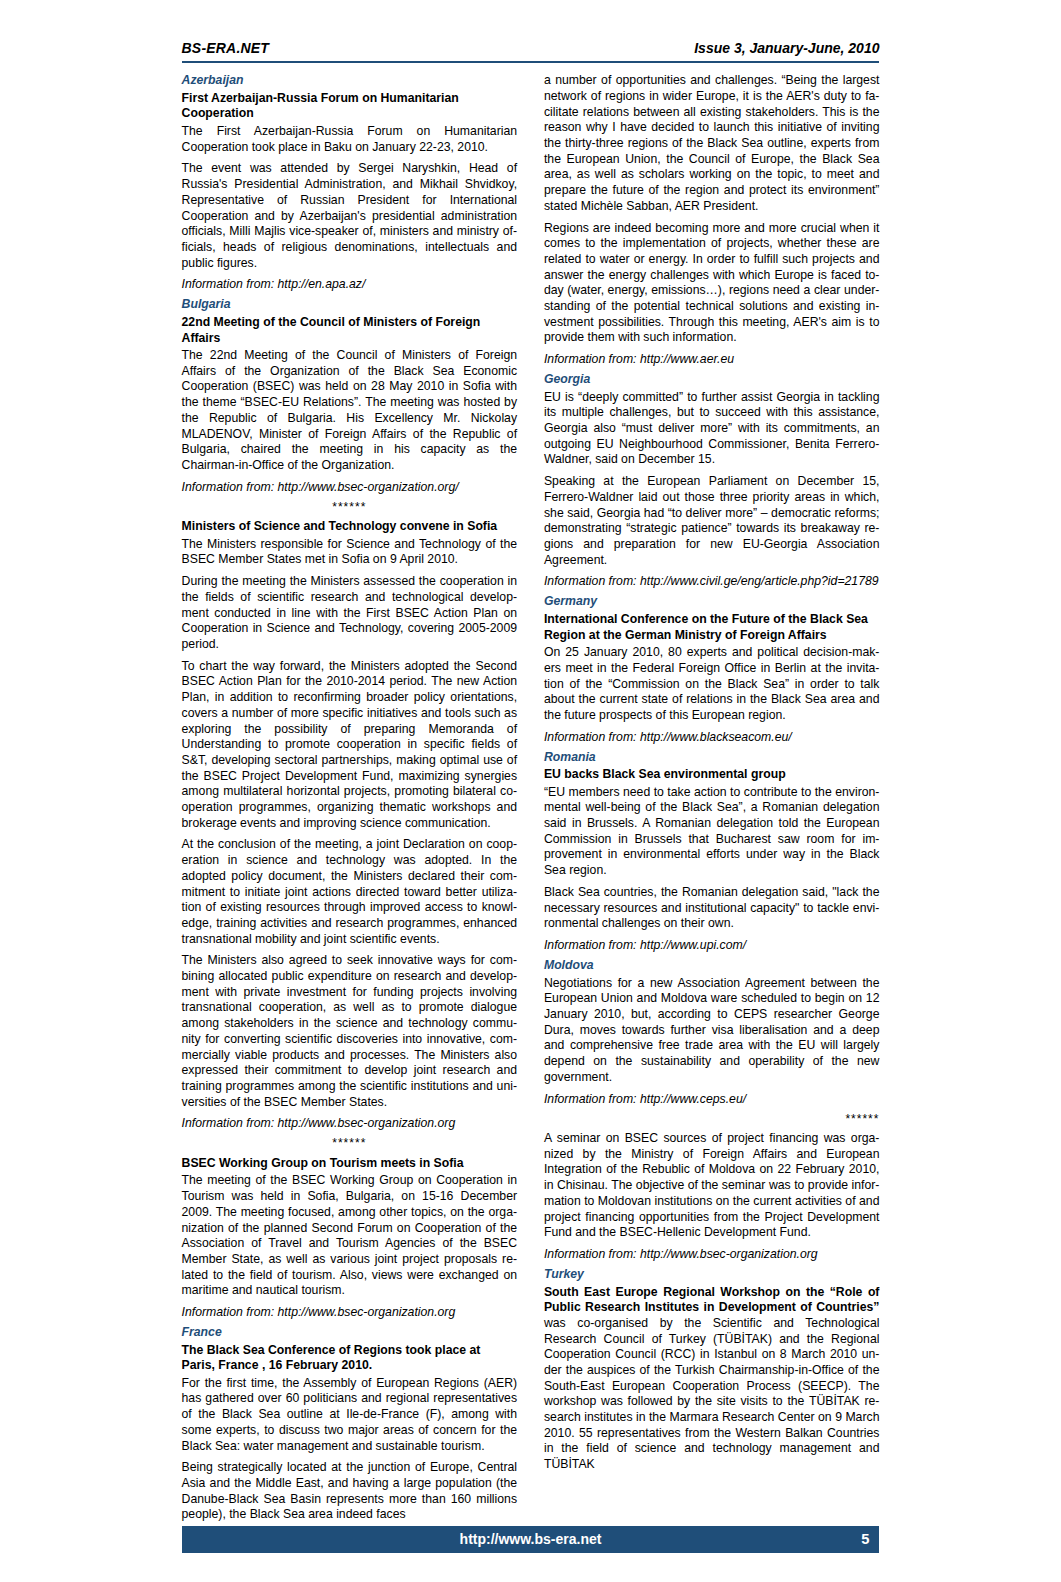BS-ERA.NET
Issue 3, January-June, 2010
Azerbaijan
First Azerbaijan-Russia Forum on Humanitarian Cooperation
The First Azerbaijan-Russia Forum on Humanitarian Cooperation took place in Baku on January 22-23, 2010.
The event was attended by Sergei Naryshkin, Head of Russia's Presidential Administration, and Mikhail Shvidkoy, Representative of Russian President for International Cooperation and by Azerbaijan's presidential administration officials, Milli Majlis vice-speaker of, ministers and ministry officials, heads of religious denominations, intellectuals and public figures.
Information from: http://en.apa.az/
Bulgaria
22nd Meeting of the Council of Ministers of Foreign Affairs
The 22nd Meeting of the Council of Ministers of Foreign Affairs of the Organization of the Black Sea Economic Cooperation (BSEC) was held on 28 May 2010 in Sofia with the theme “BSEC-EU Relations”. The meeting was hosted by the Republic of Bulgaria. His Excellency Mr. Nickolay MLADENOV, Minister of Foreign Affairs of the Republic of Bulgaria, chaired the meeting in his capacity as the Chairman-in-Office of the Organization.
Information from: http://www.bsec-organization.org/
******
Ministers of Science and Technology convene in Sofia
The Ministers responsible for Science and Technology of the BSEC Member States met in Sofia on 9 April 2010.
During the meeting the Ministers assessed the cooperation in the fields of scientific research and technological development conducted in line with the First BSEC Action Plan on Cooperation in Science and Technology, covering 2005-2009 period.
To chart the way forward, the Ministers adopted the Second BSEC Action Plan for the 2010-2014 period. The new Action Plan, in addition to reconfirming broader policy orientations, covers a number of more specific initiatives and tools such as exploring the possibility of preparing Memoranda of Understanding to promote cooperation in specific fields of S&T, developing sectoral partnerships, making optimal use of the BSEC Project Development Fund, maximizing synergies among multilateral horizontal projects, promoting bilateral cooperation programmes, organizing thematic workshops and brokerage events and improving science communication.
At the conclusion of the meeting, a joint Declaration on cooperation in science and technology was adopted. In the adopted policy document, the Ministers declared their commitment to initiate joint actions directed toward better utilization of existing resources through improved access to knowledge, training activities and research programmes, enhanced transnational mobility and joint scientific events.
The Ministers also agreed to seek innovative ways for combining allocated public expenditure on research and development with private investment for funding projects involving transnational cooperation, as well as to promote dialogue among stakeholders in the science and technology community for converting scientific discoveries into innovative, commercially viable products and processes. The Ministers also expressed their commitment to develop joint research and training programmes among the scientific institutions and universities of the BSEC Member States.
Information from: http://www.bsec-organization.org
******
BSEC Working Group on Tourism meets in Sofia
The meeting of the BSEC Working Group on Cooperation in Tourism was held in Sofia, Bulgaria, on 15-16 December 2009. The meeting focused, among other topics, on the organization of the planned Second Forum on Cooperation of the Association of Travel and Tourism Agencies of the BSEC Member State, as well as various joint project proposals related to the field of tourism. Also, views were exchanged on maritime and nautical tourism.
Information from: http://www.bsec-organization.org
France
The Black Sea Conference of Regions took place at Paris, France , 16 February 2010.
For the first time, the Assembly of European Regions (AER) has gathered over 60 politicians and regional representatives of the Black Sea outline at Ile-de-France (F), among with some experts, to discuss two major areas of concern for the Black Sea: water management and sustainable tourism.
Being strategically located at the junction of Europe, Central Asia and the Middle East, and having a large population (the Danube-Black Sea Basin represents more than 160 millions people), the Black Sea area indeed faces
a number of opportunities and challenges. “Being the largest network of regions in wider Europe, it is the AER's duty to facilitate relations between all existing stakeholders. This is the reason why I have decided to launch this initiative of inviting the thirty-three regions of the Black Sea outline, experts from the European Union, the Council of Europe, the Black Sea area, as well as scholars working on the topic, to meet and prepare the future of the region and protect its environment” stated Michèle Sabban, AER President.
Regions are indeed becoming more and more crucial when it comes to the implementation of projects, whether these are related to water or energy. In order to fulfill such projects and answer the energy challenges with which Europe is faced today (water, energy, emissions…), regions need a clear understanding of the potential technical solutions and existing investment possibilities. Through this meeting, AER's aim is to provide them with such information.
Information from: http://www.aer.eu
Georgia
EU is “deeply committed” to further assist Georgia in tackling its multiple challenges, but to succeed with this assistance, Georgia also “must deliver more” with its commitments, an outgoing EU Neighbourhood Commissioner, Benita Ferrero-Waldner, said on December 15.
Speaking at the European Parliament on December 15, Ferrero-Waldner laid out those three priority areas in which, she said, Georgia had “to deliver more” – democratic reforms; demonstrating “strategic patience” towards its breakaway regions and preparation for new EU-Georgia Association Agreement.
Information from: http://www.civil.ge/eng/article.php?id=21789
Germany
International Conference on the Future of the Black Sea Region at the German Ministry of Foreign Affairs
On 25 January 2010, 80 experts and political decision-makers meet in the Federal Foreign Office in Berlin at the invitation of the “Commission on the Black Sea” in order to talk about the current state of relations in the Black Sea area and the future prospects of this European region.
Information from: http://www.blackseacom.eu/
Romania
EU backs Black Sea environmental group
“EU members need to take action to contribute to the environmental well-being of the Black Sea”, a Romanian delegation said in Brussels. A Romanian delegation told the European Commission in Brussels that Bucharest saw room for improvement in environmental efforts under way in the Black Sea region.
Black Sea countries, the Romanian delegation said, "lack the necessary resources and institutional capacity" to tackle environmental challenges on their own.
Information from: http://www.upi.com/
Moldova
Negotiations for a new Association Agreement between the European Union and Moldova ware scheduled to begin on 12 January 2010, but, according to CEPS researcher George Dura, moves towards further visa liberalisation and a deep and comprehensive free trade area with the EU will largely depend on the sustainability and operability of the new government.
Information from: http://www.ceps.eu/
******
A seminar on BSEC sources of project financing was organized by the Ministry of Foreign Affairs and European Integration of the Rebublic of Moldova on 22 February 2010, in Chisinau. The objective of the seminar was to provide information to Moldovan institutions on the current activities of and project financing opportunities from the Project Development Fund and the BSEC-Hellenic Development Fund.
Information from: http://www.bsec-organization.org
Turkey
South East Europe Regional Workshop on the “Role of Public Research Institutes in Development of Countries” was co-organised by the Scientific and Technological Research Council of Turkey (TÜBİTAK) and the Regional Cooperation Council (RCC) in Istanbul on 8 March 2010 under the auspices of the Turkish Chairmanship-in-Office of the South-East European Cooperation Process (SEECP). The workshop was followed by the site visits to the TÜBİTAK research institutes in the Marmara Research Center on 9 March 2010. 55 representatives from the Western Balkan Countries in the field of science and technology management and TÜBİTAK
http://www.bs-era.net
5